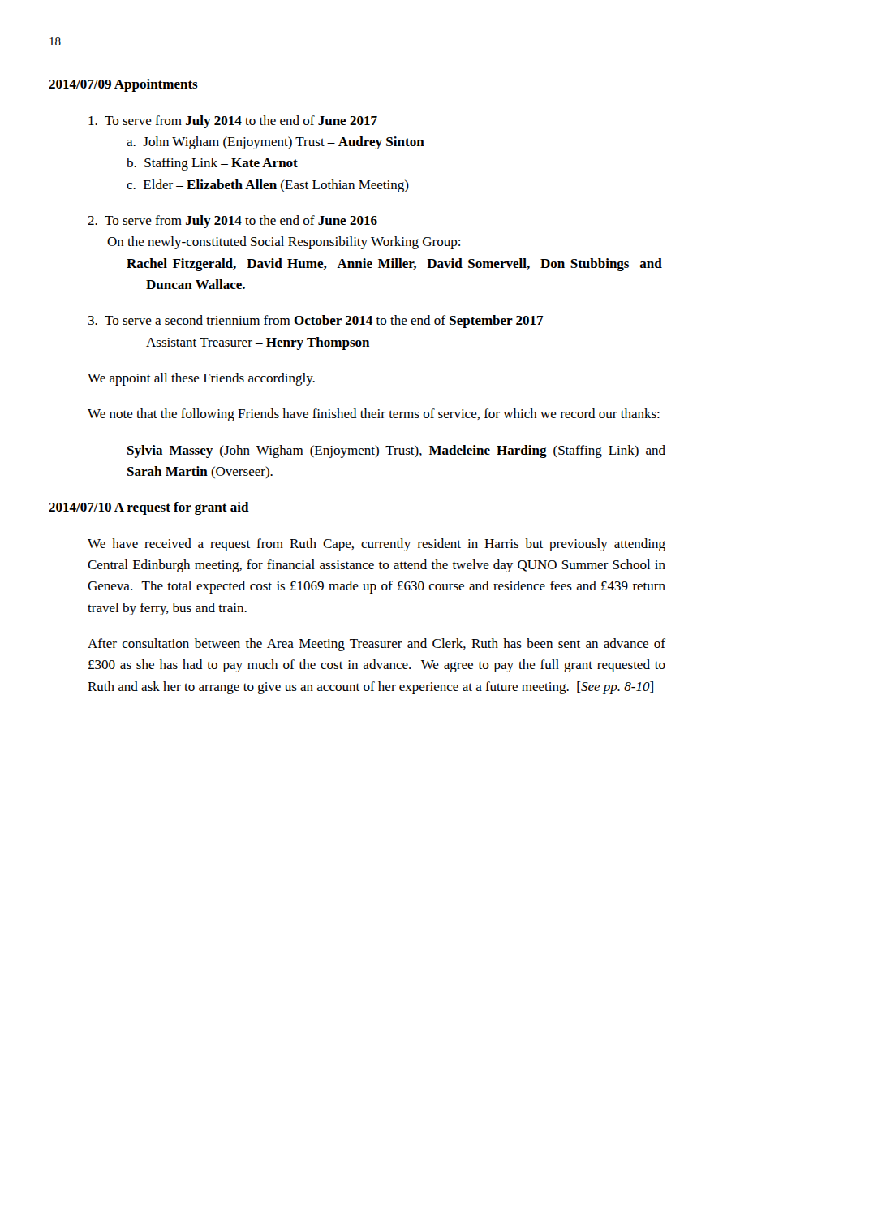18
2014/07/09 Appointments
1. To serve from July 2014 to the end of June 2017
a. John Wigham (Enjoyment) Trust – Audrey Sinton
b. Staffing Link – Kate Arnot
c. Elder – Elizabeth Allen (East Lothian Meeting)
2. To serve from July 2014 to the end of June 2016
On the newly-constituted Social Responsibility Working Group:
Rachel Fitzgerald, David Hume, Annie Miller, David Somervell, Don Stubbings and Duncan Wallace.
3. To serve a second triennium from October 2014 to the end of September 2017
Assistant Treasurer – Henry Thompson
We appoint all these Friends accordingly.
We note that the following Friends have finished their terms of service, for which we record our thanks:
Sylvia Massey (John Wigham (Enjoyment) Trust), Madeleine Harding (Staffing Link) and Sarah Martin (Overseer).
2014/07/10 A request for grant aid
We have received a request from Ruth Cape, currently resident in Harris but previously attending Central Edinburgh meeting, for financial assistance to attend the twelve day QUNO Summer School in Geneva. The total expected cost is £1069 made up of £630 course and residence fees and £439 return travel by ferry, bus and train.
After consultation between the Area Meeting Treasurer and Clerk, Ruth has been sent an advance of £300 as she has had to pay much of the cost in advance. We agree to pay the full grant requested to Ruth and ask her to arrange to give us an account of her experience at a future meeting. [See pp. 8-10]